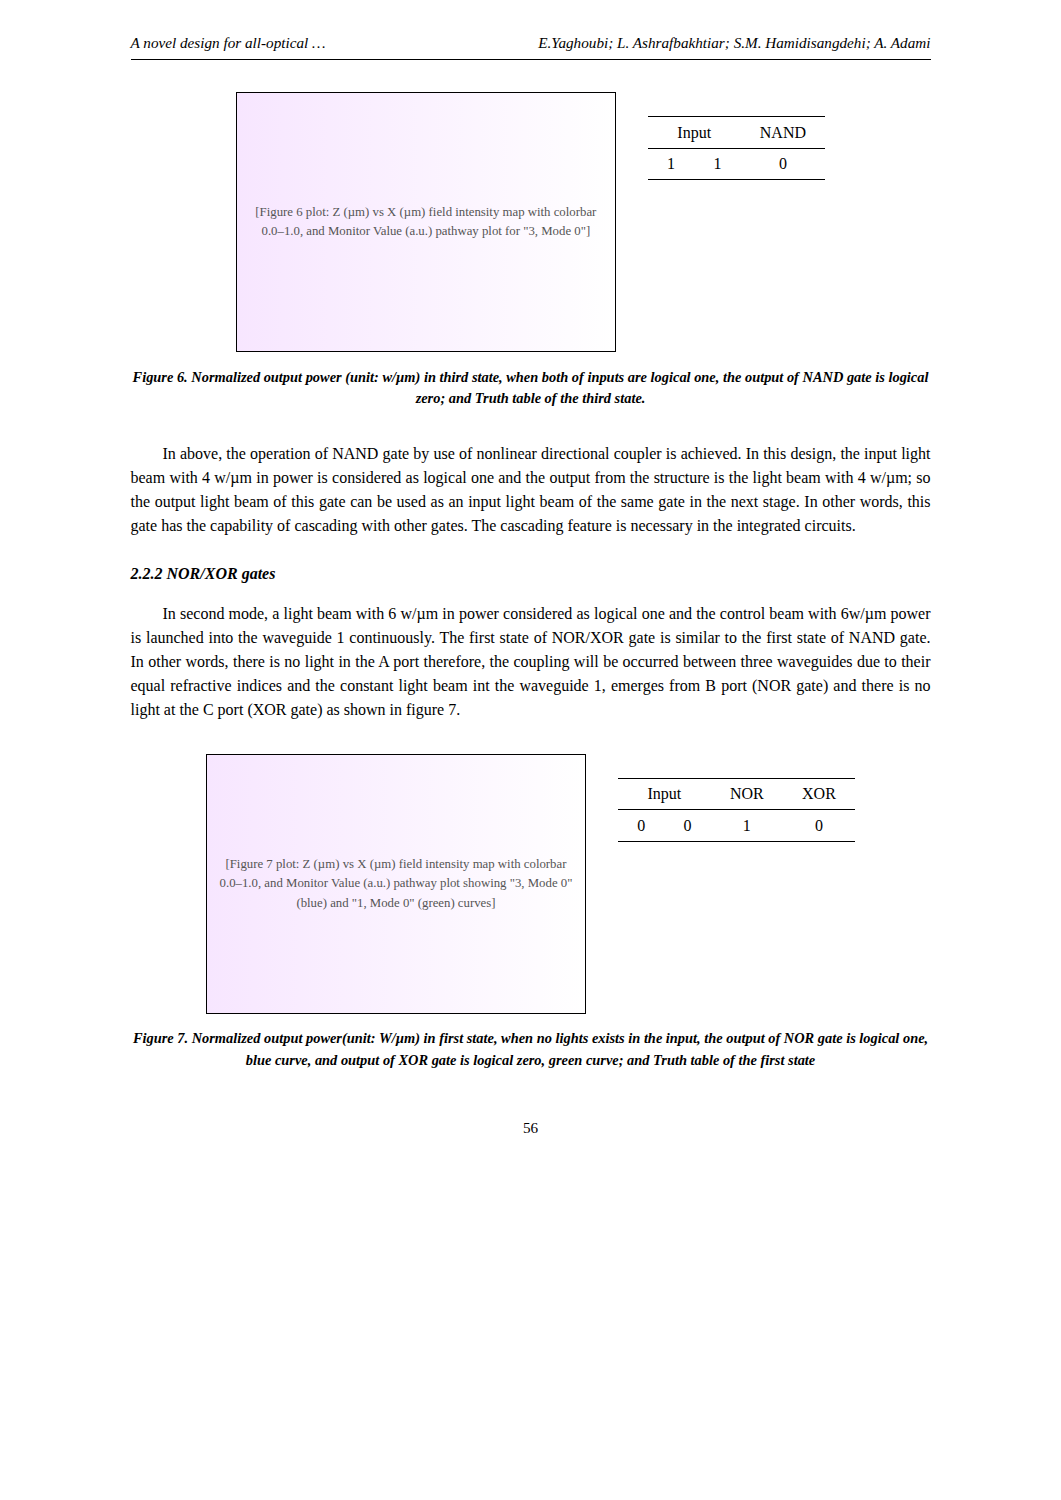A novel design for all-optical … E.Yaghoubi; L. Ashrafbakhtiar; S.M. Hamidisangdehi; A. Adami
[Figure 6 plot: Z (µm) vs X (µm) field intensity map with colorbar 0.0–1.0, and Monitor Value (a.u.) pathway plot for "3, Mode 0"]
| Input | NAND |
| --- | --- |
| 1 | 1 | 0 |
Figure 6. Normalized output power (unit: w/µm) in third state, when both of inputs are logical one, the output of NAND gate is logical zero; and Truth table of the third state.
In above, the operation of NAND gate by use of nonlinear directional coupler is achieved. In this design, the input light beam with 4 w/µm in power is considered as logical one and the output from the structure is the light beam with 4 w/µm; so the output light beam of this gate can be used as an input light beam of the same gate in the next stage. In other words, this gate has the capability of cascading with other gates. The cascading feature is necessary in the integrated circuits.
2.2.2 NOR/XOR gates
In second mode, a light beam with 6 w/µm in power considered as logical one and the control beam with 6w/µm power is launched into the waveguide 1 continuously. The first state of NOR/XOR gate is similar to the first state of NAND gate. In other words, there is no light in the A port therefore, the coupling will be occurred between three waveguides due to their equal refractive indices and the constant light beam int the waveguide 1, emerges from B port (NOR gate) and there is no light at the C port (XOR gate) as shown in figure 7.
[Figure 7 plot: Z (µm) vs X (µm) field intensity map with colorbar 0.0–1.0, and Monitor Value (a.u.) pathway plot showing "3, Mode 0" (blue) and "1, Mode 0" (green) curves]
| Input | NOR | XOR |
| --- | --- | --- |
| 0 | 0 | 1 | 0 |
Figure 7. Normalized output power(unit: W/µm) in first state, when no lights exists in the input, the output of NOR gate is logical one, blue curve, and output of XOR gate is logical zero, green curve; and Truth table of the first state
56